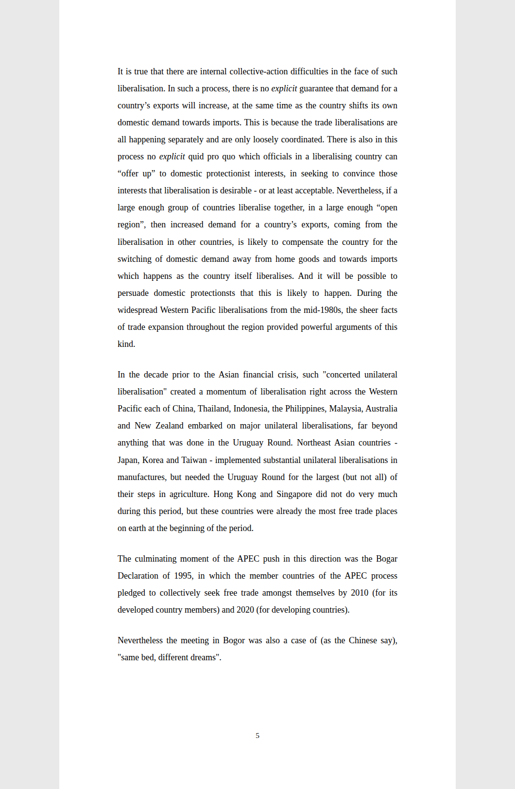It is true that there are internal collective-action difficulties in the face of such liberalisation. In such a process, there is no explicit guarantee that demand for a country’s exports will increase, at the same time as the country shifts its own domestic demand towards imports. This is because the trade liberalisations are all happening separately and are only loosely coordinated. There is also in this process no explicit quid pro quo which officials in a liberalising country can “offer up” to domestic protectionist interests, in seeking to convince those interests that liberalisation is desirable - or at least acceptable. Nevertheless, if a large enough group of countries liberalise together, in a large enough “open region”, then increased demand for a country’s exports, coming from the liberalisation in other countries, is likely to compensate the country for the switching of domestic demand away from home goods and towards imports which happens as the country itself liberalises. And it will be possible to persuade domestic protectionsts that this is likely to happen. During the widespread Western Pacific liberalisations from the mid-1980s, the sheer facts of trade expansion throughout the region provided powerful arguments of this kind.
In the decade prior to the Asian financial crisis, such "concerted unilateral liberalisation" created a momentum of liberalisation right across the Western Pacific each of China, Thailand, Indonesia, the Philippines, Malaysia, Australia and New Zealand embarked on major unilateral liberalisations, far beyond anything that was done in the Uruguay Round. Northeast Asian countries - Japan, Korea and Taiwan - implemented substantial unilateral liberalisations in manufactures, but needed the Uruguay Round for the largest (but not all) of their steps in agriculture. Hong Kong and Singapore did not do very much during this period, but these countries were already the most free trade places on earth at the beginning of the period.
The culminating moment of the APEC push in this direction was the Bogar Declaration of 1995, in which the member countries of the APEC process pledged to collectively seek free trade amongst themselves by 2010 (for its developed country members) and 2020 (for developing countries).
Nevertheless the meeting in Bogor was also a case of (as the Chinese say), "same bed, different dreams".
5